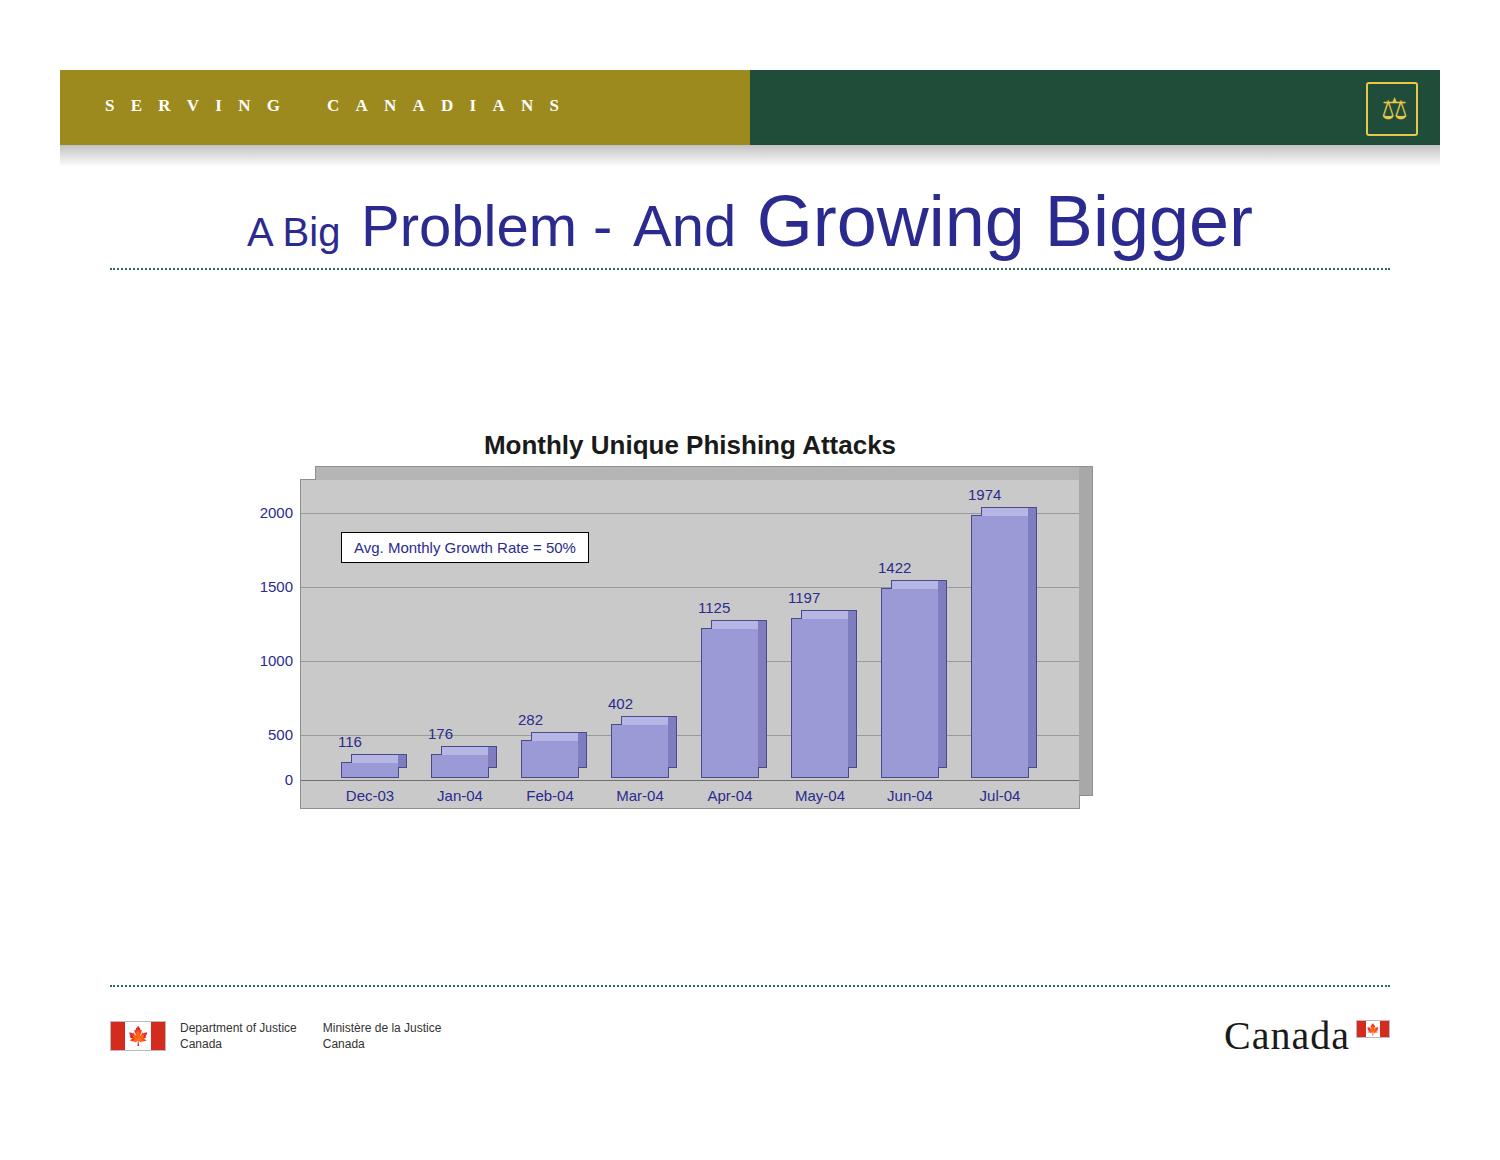S E R V I N G C A N A D I A N S
⚖
A Big Problem - And Growing Bigger
Monthly Unique Phishing Attacks
2000
1500
1000
500
0
Avg. Monthly Growth Rate = 50%
116
176
282
402
1125
1197
1422
1974
Dec-03
Jan-04
Feb-04
Mar-04
Apr-04
May-04
Jun-04
Jul-04
🍁
Department of Justice
Canada
Ministère de la Justice
Canada
Canada
🍁